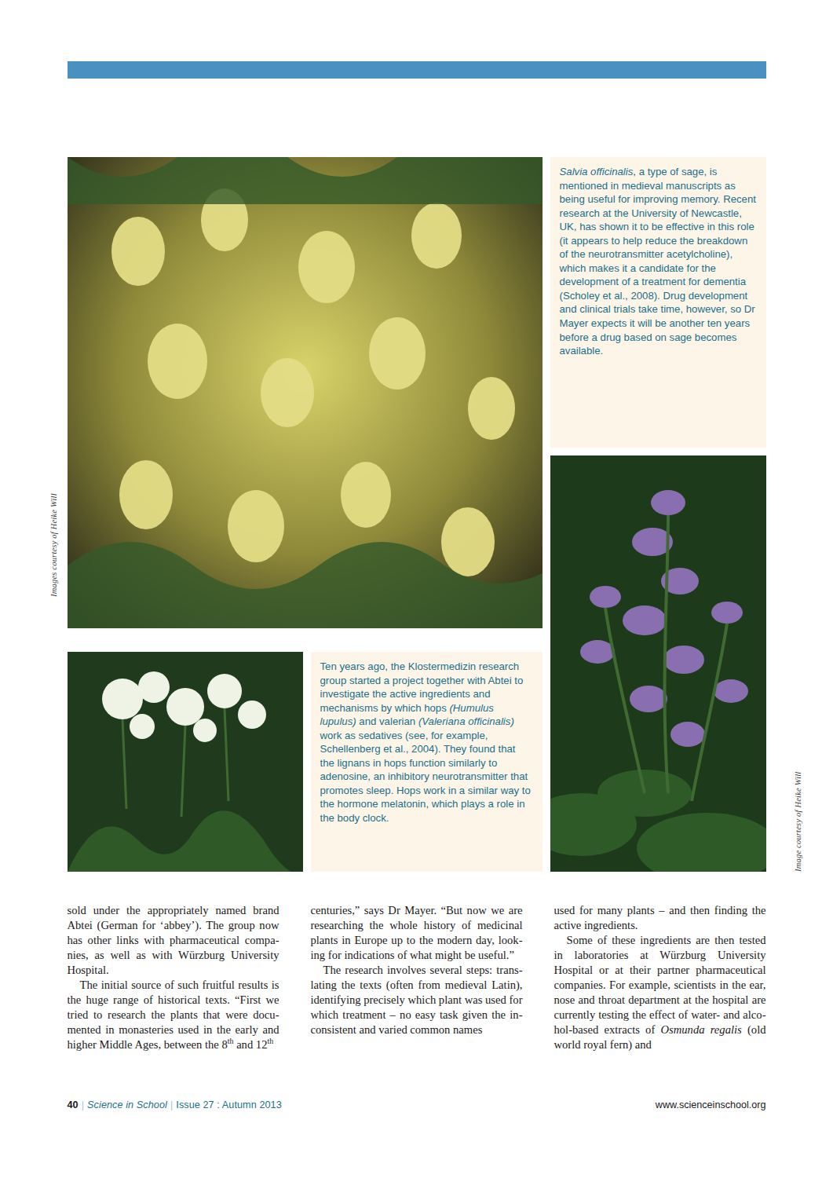Images courtesy of Heike Will
Image courtesy of Heike Will
Salvia officinalis, a type of sage, is mentioned in medieval manuscripts as being useful for improving memory. Recent research at the University of Newcastle, UK, has shown it to be effective in this role (it appears to help reduce the breakdown of the neurotransmitter acetylcholine), which makes it a candidate for the development of a treatment for dementia (Scholey et al., 2008). Drug development and clinical trials take time, however, so Dr Mayer expects it will be another ten years before a drug based on sage becomes available.
Ten years ago, the Klostermedizin research group started a project together with Abtei to investigate the active ingredients and mechanisms by which hops (Humulus lupulus) and valerian (Valeriana officinalis) work as sedatives (see, for example, Schellenberg et al., 2004). They found that the lignans in hops function similarly to adenosine, an inhibitory neurotransmitter that promotes sleep. Hops work in a similar way to the hormone melatonin, which plays a role in the body clock.
sold under the appropriately named brand Abtei (German for ‘abbey’). The group now has other links with pharmaceutical companies, as well as with Würzburg University Hospital.
The initial source of such fruitful results is the huge range of historical texts. “First we tried to research the plants that were documented in monasteries used in the early and higher Middle Ages, between the 8th and 12th
centuries,” says Dr Mayer. “But now we are researching the whole history of medicinal plants in Europe up to the modern day, looking for indications of what might be useful.”
The research involves several steps: translating the texts (often from medieval Latin), identifying precisely which plant was used for which treatment – no easy task given the inconsistent and varied common names
used for many plants – and then finding the active ingredients.
Some of these ingredients are then tested in laboratories at Würzburg University Hospital or at their partner pharmaceutical companies. For example, scientists in the ear, nose and throat department at the hospital are currently testing the effect of water- and alcohol-based extracts of Osmunda regalis (old world royal fern) and
40|Science in School|Issue 27 : Autumn 2013
www.scienceinschool.org